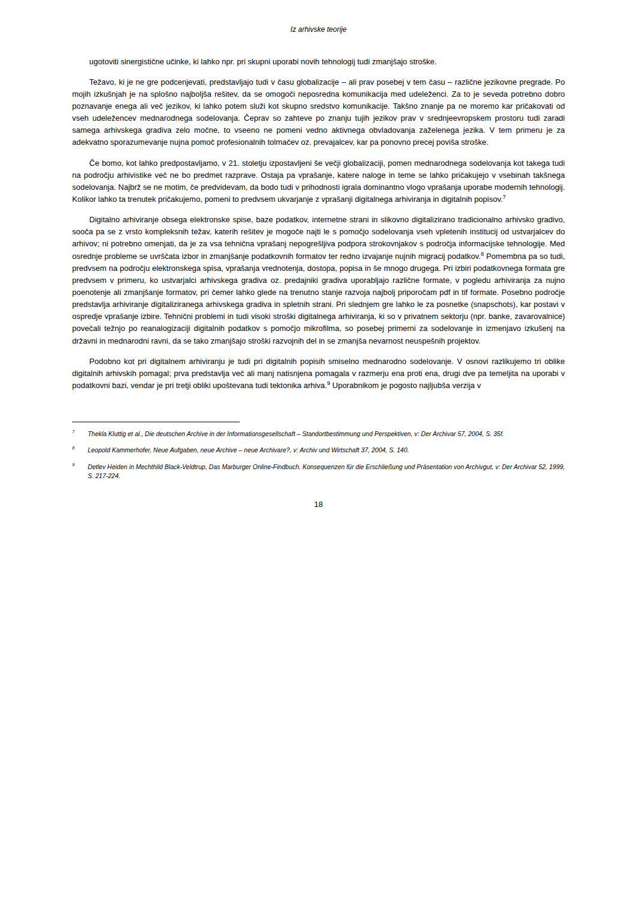Iz arhivske teorije
ugotoviti sinergistične učinke, ki lahko npr. pri skupni uporabi novih tehnologij tudi zmanjšajo stroške.
Težavo, ki je ne gre podcenjevati, predstavljajo tudi v času globalizacije – ali prav posebej v tem času – različne jezikovne pregrade. Po mojih izkušnjah je na splošno najboljša rešitev, da se omogoči neposredna komunikacija med udeleženci. Za to je seveda potrebno dobro poznavanje enega ali več jezikov, ki lahko potem služi kot skupno sredstvo komunikacije. Takšno znanje pa ne moremo kar pričakovati od vseh udeležencev mednarodnega sodelovanja. Čeprav so zahteve po znanju tujih jezikov prav v srednjeevropskem prostoru tudi zaradi samega arhivskega gradiva zelo močne, to vseeno ne pomeni vedno aktivnega obvladovanja zaželenega jezika. V tem primeru je za adekvatno sporazumevanje nujna pomoč profesionalnih tolmačev oz. prevajalcev, kar pa ponovno precej poviša stroške.
Če bomo, kot lahko predpostavljamo, v 21. stoletju izpostavljeni še večji globalizaciji, pomen mednarodnega sodelovanja kot takega tudi na področju arhivistike več ne bo predmet razprave. Ostaja pa vprašanje, katere naloge in teme se lahko pričakujejo v vsebinah takšnega sodelovanja. Najbrž se ne motim, če predvidevam, da bodo tudi v prihodnosti igrala dominantno vlogo vprašanja uporabe modernih tehnologij. Kolikor lahko ta trenutek pričakujemo, pomeni to predvsem ukvarjanje z vprašanji digitalnega arhiviranja in digitalnih popisov.7
Digitalno arhiviranje obsega elektronske spise, baze podatkov, internetne strani in slikovno digitalizirano tradicionalno arhivsko gradivo, sooča pa se z vrsto kompleksnih težav, katerih rešitev je mogoče najti le s pomočjo sodelovanja vseh vpletenih institucij od ustvarjalcev do arhivov; ni potrebno omenjati, da je za vsa tehnična vprašanj nepogrešljiva podpora strokovnjakov s področja informacijske tehnologije. Med osrednje probleme se uvrščata izbor in zmanjšanje podatkovnih formatov ter redno izvajanje nujnih migracij podatkov.8 Pomembna pa so tudi, predvsem na področju elektronskega spisa, vprašanja vrednotenja, dostopa, popisa in še mnogo drugega. Pri izbiri podatkovnega formata gre predvsem v primeru, ko ustvarjalci arhivskega gradiva oz. predajniki gradiva uporabljajo različne formate, v pogledu arhiviranja za nujno poenotenje ali zmanjšanje formatov, pri čemer lahko glede na trenutno stanje razvoja najbolj priporočam pdf in tif formate. Posebno področje predstavlja arhiviranje digitaliziranega arhivskega gradiva in spletnih strani. Pri slednjem gre lahko le za posnetke (snapschots), kar postavi v ospredje vprašanje izbire. Tehnični problemi in tudi visoki stroški digitalnega arhiviranja, ki so v privatnem sektorju (npr. banke, zavarovalnice) povečali težnjo po reanalogizaciji digitalnih podatkov s pomočjo mikrofilma, so posebej primerni za sodelovanje in izmenjavo izkušenj na državni in mednarodni ravni, da se tako zmanjšajo stroški razvojnih del in se zmanjša nevarnost neuspešnih projektov.
Podobno kot pri digitalnem arhiviranju je tudi pri digitalnih popisih smiselno mednarodno sodelovanje. V osnovi razlikujemo tri oblike digitalnih arhivskih pomagal; prva predstavlja več ali manj natisnjena pomagala v razmerju ena proti ena, drugi dve pa temeljita na uporabi v podatkovni bazi, vendar je pri tretji obliki upoštevana tudi tektonika arhiva.9 Uporabnikom je pogosto najljubša verzija v
7
Thekla Kluttig et al., Die deutschen Archive in der Informationsgesellschaft – Standortbestimmung und Perspektiven, v: Der Archivar 57, 2004, S. 35f.
8
Leopold Kammerhofer, Neue Aufgaben, neue Archive – neue Archivare?, v: Archiv und Wirtschaft 37, 2004, S. 140.
9
Detlev Heiden in Mechthild Black-Veldtrup, Das Marburger Online-Findbuch. Konsequenzen für die Erschließung und Präsentation von Archivgut, v: Der Archivar 52, 1999, S. 217-224.
18